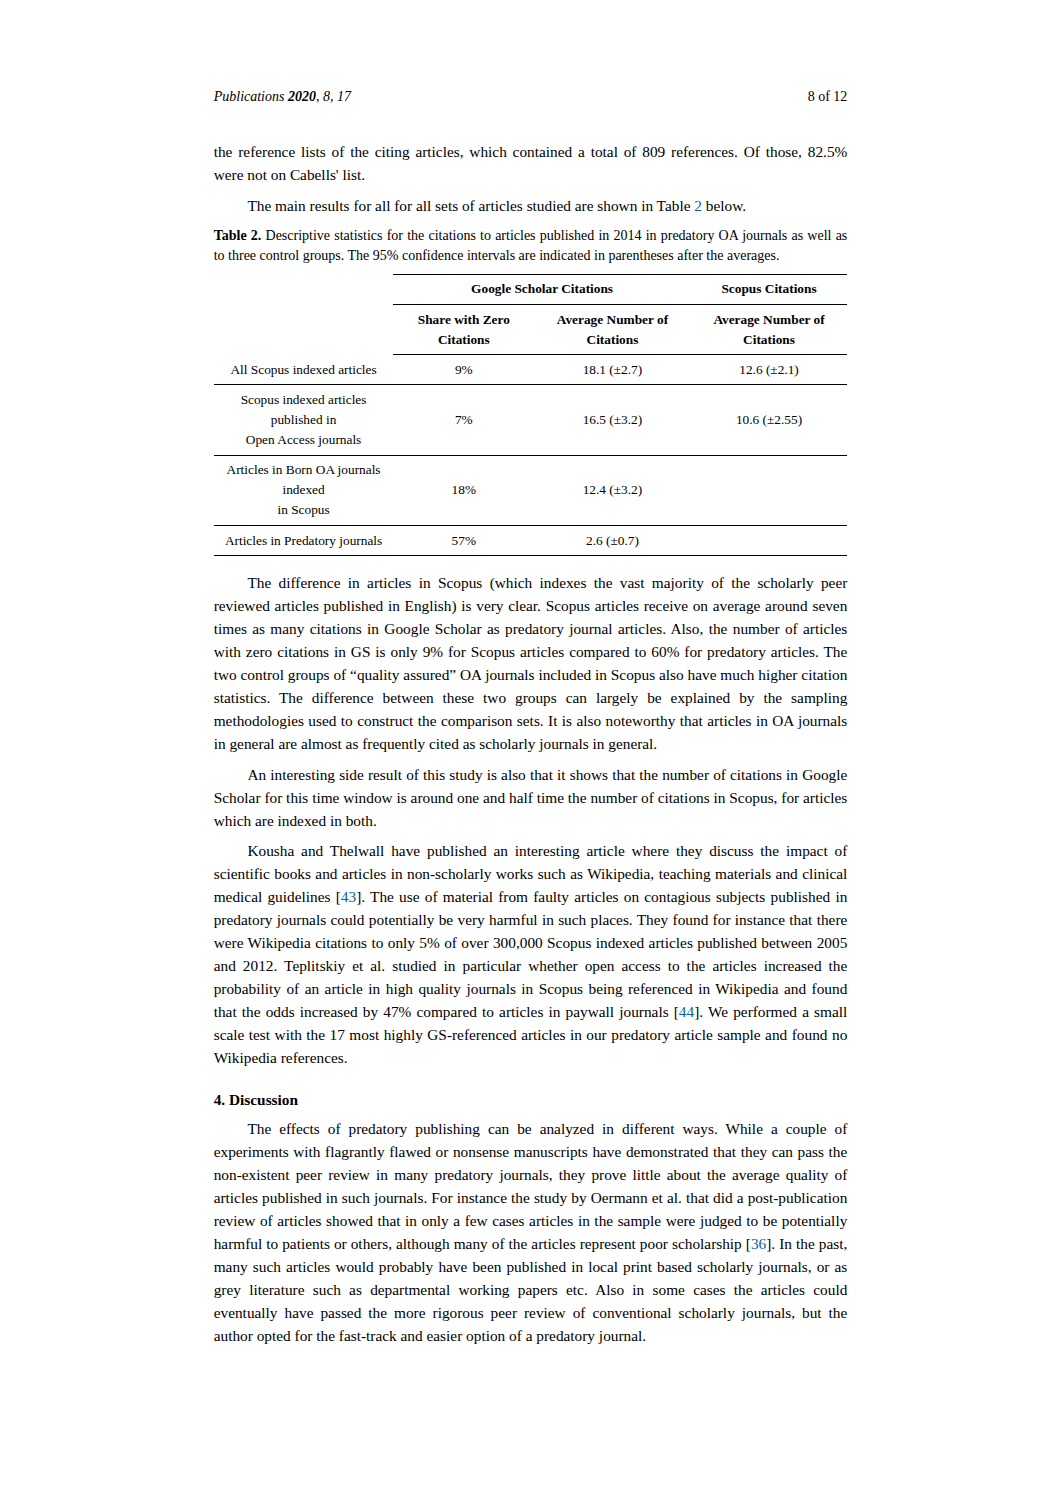Publications 2020, 8, 17
8 of 12
the reference lists of the citing articles, which contained a total of 809 references. Of those, 82.5% were not on Cabells' list.
The main results for all for all sets of articles studied are shown in Table 2 below.
Table 2. Descriptive statistics for the citations to articles published in 2014 in predatory OA journals as well as to three control groups. The 95% confidence intervals are indicated in parentheses after the averages.
| | Google Scholar Citations | Scopus Citations |
| --- | --- | --- |
| | Share with Zero Citations | Average Number of Citations | Average Number of Citations |
| All Scopus indexed articles | 9% | 18.1 (±2.7) | 12.6 (±2.1) |
| Scopus indexed articles published in Open Access journals | 7% | 16.5 (±3.2) | 10.6 (±2.55) |
| Articles in Born OA journals indexed in Scopus | 18% | 12.4 (±3.2) | |
| Articles in Predatory journals | 57% | 2.6 (±0.7) | |
The difference in articles in Scopus (which indexes the vast majority of the scholarly peer reviewed articles published in English) is very clear. Scopus articles receive on average around seven times as many citations in Google Scholar as predatory journal articles. Also, the number of articles with zero citations in GS is only 9% for Scopus articles compared to 60% for predatory articles. The two control groups of “quality assured” OA journals included in Scopus also have much higher citation statistics. The difference between these two groups can largely be explained by the sampling methodologies used to construct the comparison sets. It is also noteworthy that articles in OA journals in general are almost as frequently cited as scholarly journals in general.
An interesting side result of this study is also that it shows that the number of citations in Google Scholar for this time window is around one and half time the number of citations in Scopus, for articles which are indexed in both.
Kousha and Thelwall have published an interesting article where they discuss the impact of scientific books and articles in non-scholarly works such as Wikipedia, teaching materials and clinical medical guidelines [43]. The use of material from faulty articles on contagious subjects published in predatory journals could potentially be very harmful in such places. They found for instance that there were Wikipedia citations to only 5% of over 300,000 Scopus indexed articles published between 2005 and 2012. Teplitskiy et al. studied in particular whether open access to the articles increased the probability of an article in high quality journals in Scopus being referenced in Wikipedia and found that the odds increased by 47% compared to articles in paywall journals [44]. We performed a small scale test with the 17 most highly GS-referenced articles in our predatory article sample and found no Wikipedia references.
4. Discussion
The effects of predatory publishing can be analyzed in different ways. While a couple of experiments with flagrantly flawed or nonsense manuscripts have demonstrated that they can pass the non-existent peer review in many predatory journals, they prove little about the average quality of articles published in such journals. For instance the study by Oermann et al. that did a post-publication review of articles showed that in only a few cases articles in the sample were judged to be potentially harmful to patients or others, although many of the articles represent poor scholarship [36]. In the past, many such articles would probably have been published in local print based scholarly journals, or as grey literature such as departmental working papers etc. Also in some cases the articles could eventually have passed the more rigorous peer review of conventional scholarly journals, but the author opted for the fast-track and easier option of a predatory journal.